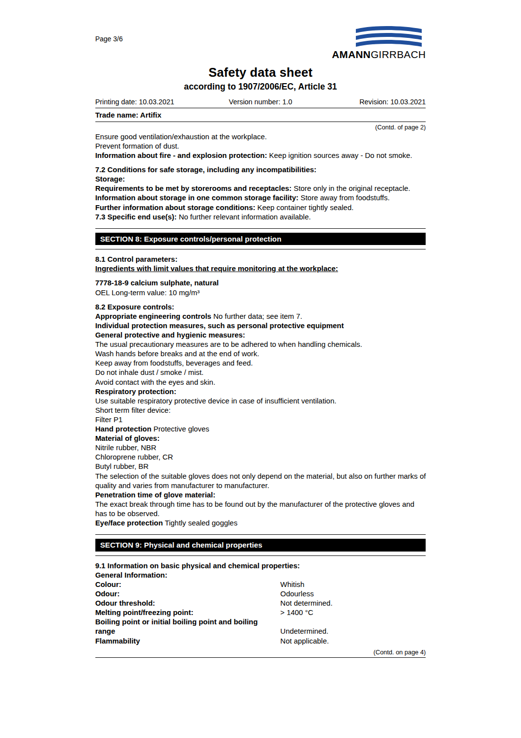Page 3/6
AMANN GIRRBACH
Safety data sheet
according to 1907/2006/EC, Article 31
Printing date: 10.03.2021
Version number: 1.0
Revision: 10.03.2021
Trade name: Artifix
(Contd. of page 2)
Ensure good ventilation/exhaustion at the workplace.
Prevent formation of dust.
Information about fire - and explosion protection: Keep ignition sources away - Do not smoke.
7.2 Conditions for safe storage, including any incompatibilities:
Storage:
Requirements to be met by storerooms and receptacles: Store only in the original receptacle.
Information about storage in one common storage facility: Store away from foodstuffs.
Further information about storage conditions: Keep container tightly sealed.
7.3 Specific end use(s): No further relevant information available.
SECTION 8: Exposure controls/personal protection
8.1 Control parameters:
Ingredients with limit values that require monitoring at the workplace:
7778-18-9 calcium sulphate, natural
OEL Long-term value: 10 mg/m³
8.2 Exposure controls:
Appropriate engineering controls No further data; see item 7.
Individual protection measures, such as personal protective equipment
General protective and hygienic measures:
The usual precautionary measures are to be adhered to when handling chemicals.
Wash hands before breaks and at the end of work.
Keep away from foodstuffs, beverages and feed.
Do not inhale dust / smoke / mist.
Avoid contact with the eyes and skin.
Respiratory protection:
Use suitable respiratory protective device in case of insufficient ventilation.
Short term filter device:
Filter P1
Hand protection Protective gloves
Material of gloves:
Nitrile rubber, NBR
Chloroprene rubber, CR
Butyl rubber, BR
The selection of the suitable gloves does not only depend on the material, but also on further marks of quality and varies from manufacturer to manufacturer.
Penetration time of glove material:
The exact break through time has to be found out by the manufacturer of the protective gloves and has to be observed.
Eye/face protection Tightly sealed goggles
SECTION 9: Physical and chemical properties
9.1 Information on basic physical and chemical properties:
General Information:
| Colour: | Whitish |
| Odour: | Odourless |
| Odour threshold: | Not determined. |
| Melting point/freezing point: | > 1400 °C |
| Boiling point or initial boiling point and boiling | |
| range | Undetermined. |
| Flammability | Not applicable. |
(Contd. on page 4)